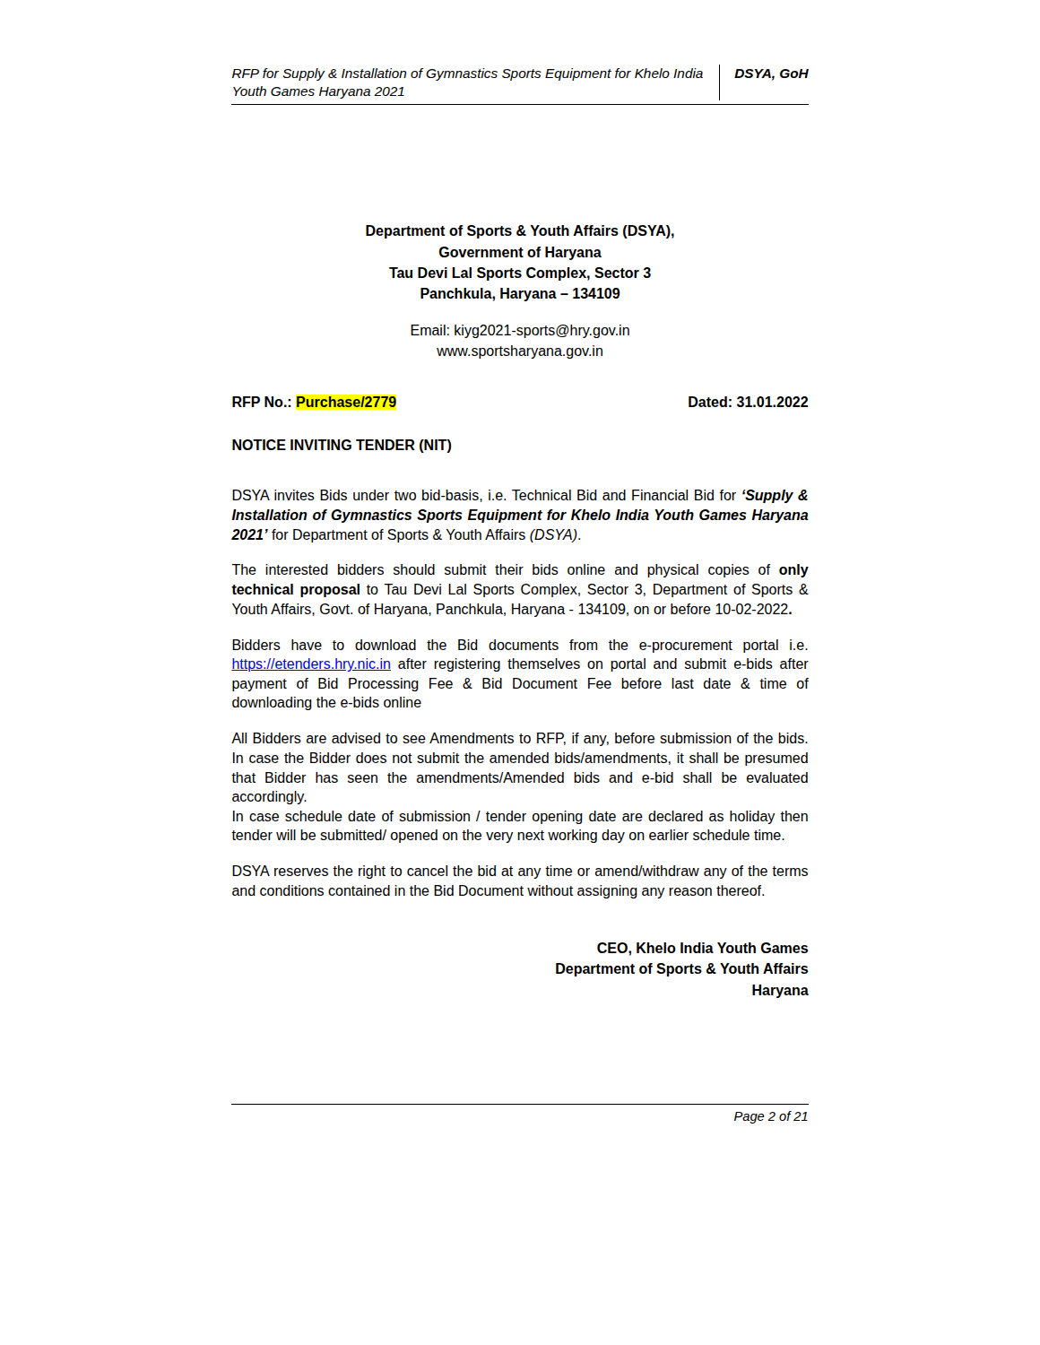RFP for Supply & Installation of Gymnastics Sports Equipment for Khelo India Youth Games Haryana 2021
DSYA, GoH
Department of Sports & Youth Affairs (DSYA),
Government of Haryana
Tau Devi Lal Sports Complex, Sector 3
Panchkula, Haryana – 134109
Email: kiyg2021-sports@hry.gov.in
www.sportsharyana.gov.in
RFP No.: Purchase/2779
Dated: 31.01.2022
NOTICE INVITING TENDER (NIT)
DSYA invites Bids under two bid-basis, i.e. Technical Bid and Financial Bid for ‘Supply & Installation of Gymnastics Sports Equipment for Khelo India Youth Games Haryana 2021’ for Department of Sports & Youth Affairs (DSYA).
The interested bidders should submit their bids online and physical copies of only technical proposal to Tau Devi Lal Sports Complex, Sector 3, Department of Sports & Youth Affairs, Govt. of Haryana, Panchkula, Haryana - 134109, on or before 10-02-2022.
Bidders have to download the Bid documents from the e-procurement portal i.e. https://etenders.hry.nic.in after registering themselves on portal and submit e-bids after payment of Bid Processing Fee & Bid Document Fee before last date & time of downloading the e-bids online
All Bidders are advised to see Amendments to RFP, if any, before submission of the bids. In case the Bidder does not submit the amended bids/amendments, it shall be presumed that Bidder has seen the amendments/Amended bids and e-bid shall be evaluated accordingly.
In case schedule date of submission / tender opening date are declared as holiday then tender will be submitted/ opened on the very next working day on earlier schedule time.
DSYA reserves the right to cancel the bid at any time or amend/withdraw any of the terms and conditions contained in the Bid Document without assigning any reason thereof.
CEO, Khelo India Youth Games
Department of Sports & Youth Affairs
Haryana
Page 2 of 21